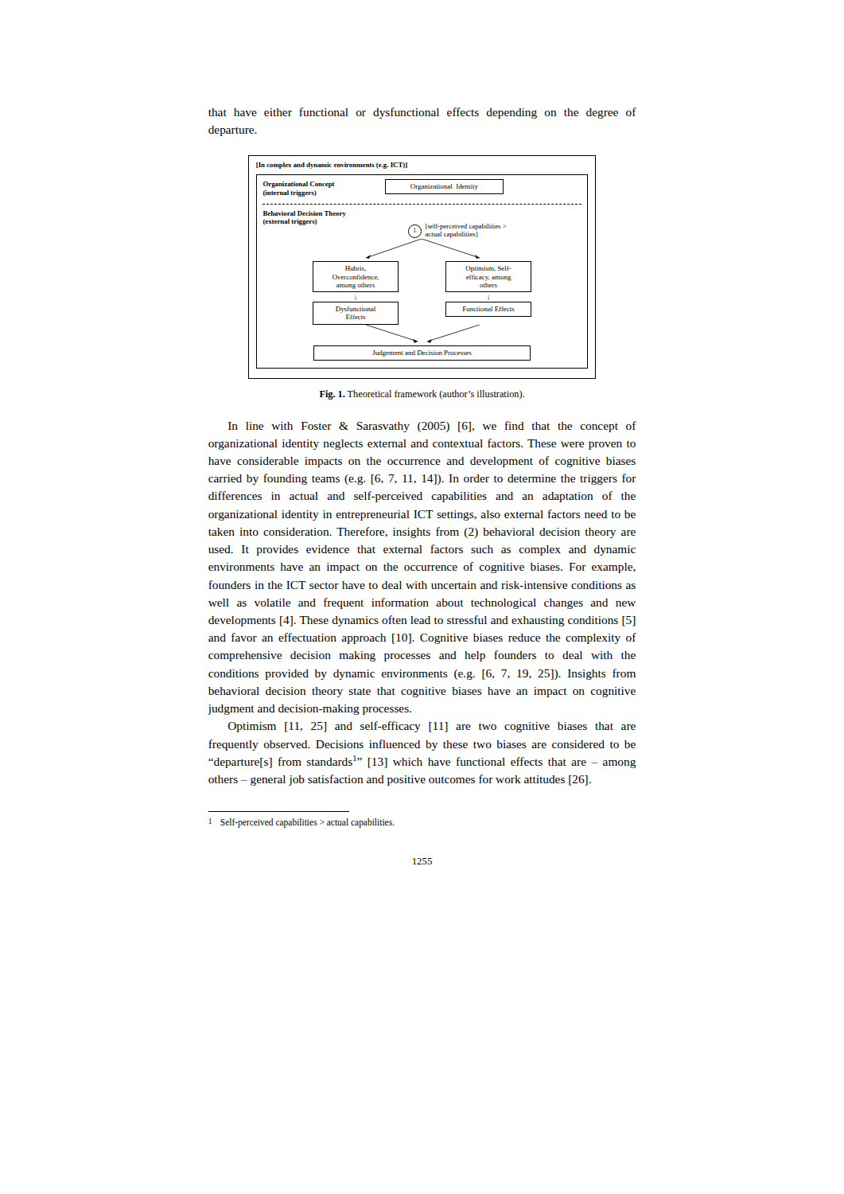that have either functional or dysfunctional effects depending on the degree of departure.
[In complex and dynamic environments (e.g. ICT)]
Organizational Concept
(internal triggers)
Organizational Identity
Behavioral Decision Theory
(external triggers)
1
[self-perceived capabilities >
actual capabilities]
Hubris,
Overconfidence,
among others
↓
Dysfunctional
Effects
Optimism, Self-
efficacy, among
others
↓
Functional Effects
Judgement and Decision Processes
Fig. 1. Theoretical framework (author’s illustration).
In line with Foster & Sarasvathy (2005) [6], we find that the concept of organizational identity neglects external and contextual factors. These were proven to have considerable impacts on the occurrence and development of cognitive biases carried by founding teams (e.g. [6, 7, 11, 14]). In order to determine the triggers for differences in actual and self-perceived capabilities and an adaptation of the organizational identity in entrepreneurial ICT settings, also external factors need to be taken into consideration. Therefore, insights from (2) behavioral decision theory are used. It provides evidence that external factors such as complex and dynamic environments have an impact on the occurrence of cognitive biases. For example, founders in the ICT sector have to deal with uncertain and risk-intensive conditions as well as volatile and frequent information about technological changes and new developments [4]. These dynamics often lead to stressful and exhausting conditions [5] and favor an effectuation approach [10]. Cognitive biases reduce the complexity of comprehensive decision making processes and help founders to deal with the conditions provided by dynamic environments (e.g. [6, 7, 19, 25]). Insights from behavioral decision theory state that cognitive biases have an impact on cognitive judgment and decision-making processes.
Optimism [11, 25] and self-efficacy [11] are two cognitive biases that are frequently observed. Decisions influenced by these two biases are considered to be “departure[s] from standards1” [13] which have functional effects that are – among others – general job satisfaction and positive outcomes for work attitudes [26].
1 Self-perceived capabilities > actual capabilities.
1255